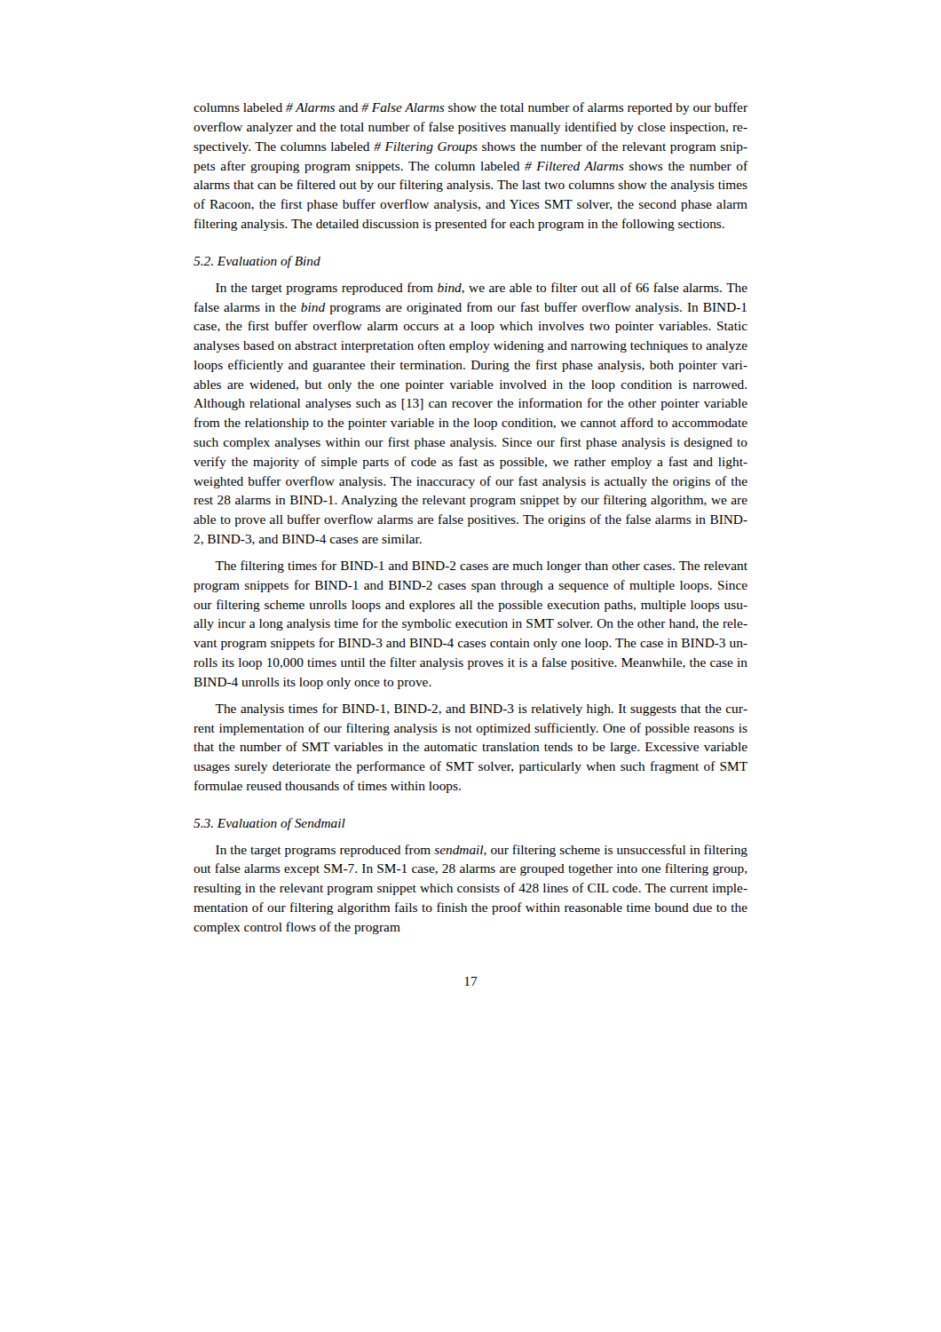columns labeled # Alarms and # False Alarms show the total number of alarms reported by our buffer overflow analyzer and the total number of false positives manually identified by close inspection, respectively. The columns labeled # Filtering Groups shows the number of the relevant program snippets after grouping program snippets. The column labeled # Filtered Alarms shows the number of alarms that can be filtered out by our filtering analysis. The last two columns show the analysis times of Racoon, the first phase buffer overflow analysis, and Yices SMT solver, the second phase alarm filtering analysis. The detailed discussion is presented for each program in the following sections.
5.2. Evaluation of Bind
In the target programs reproduced from bind, we are able to filter out all of 66 false alarms. The false alarms in the bind programs are originated from our fast buffer overflow analysis. In BIND-1 case, the first buffer overflow alarm occurs at a loop which involves two pointer variables. Static analyses based on abstract interpretation often employ widening and narrowing techniques to analyze loops efficiently and guarantee their termination. During the first phase analysis, both pointer variables are widened, but only the one pointer variable involved in the loop condition is narrowed. Although relational analyses such as [13] can recover the information for the other pointer variable from the relationship to the pointer variable in the loop condition, we cannot afford to accommodate such complex analyses within our first phase analysis. Since our first phase analysis is designed to verify the majority of simple parts of code as fast as possible, we rather employ a fast and light-weighted buffer overflow analysis. The inaccuracy of our fast analysis is actually the origins of the rest 28 alarms in BIND-1. Analyzing the relevant program snippet by our filtering algorithm, we are able to prove all buffer overflow alarms are false positives. The origins of the false alarms in BIND-2, BIND-3, and BIND-4 cases are similar.
The filtering times for BIND-1 and BIND-2 cases are much longer than other cases. The relevant program snippets for BIND-1 and BIND-2 cases span through a sequence of multiple loops. Since our filtering scheme unrolls loops and explores all the possible execution paths, multiple loops usually incur a long analysis time for the symbolic execution in SMT solver. On the other hand, the relevant program snippets for BIND-3 and BIND-4 cases contain only one loop. The case in BIND-3 unrolls its loop 10,000 times until the filter analysis proves it is a false positive. Meanwhile, the case in BIND-4 unrolls its loop only once to prove.
The analysis times for BIND-1, BIND-2, and BIND-3 is relatively high. It suggests that the current implementation of our filtering analysis is not optimized sufficiently. One of possible reasons is that the number of SMT variables in the automatic translation tends to be large. Excessive variable usages surely deteriorate the performance of SMT solver, particularly when such fragment of SMT formulae reused thousands of times within loops.
5.3. Evaluation of Sendmail
In the target programs reproduced from sendmail, our filtering scheme is unsuccessful in filtering out false alarms except SM-7. In SM-1 case, 28 alarms are grouped together into one filtering group, resulting in the relevant program snippet which consists of 428 lines of CIL code. The current implementation of our filtering algorithm fails to finish the proof within reasonable time bound due to the complex control flows of the program
17